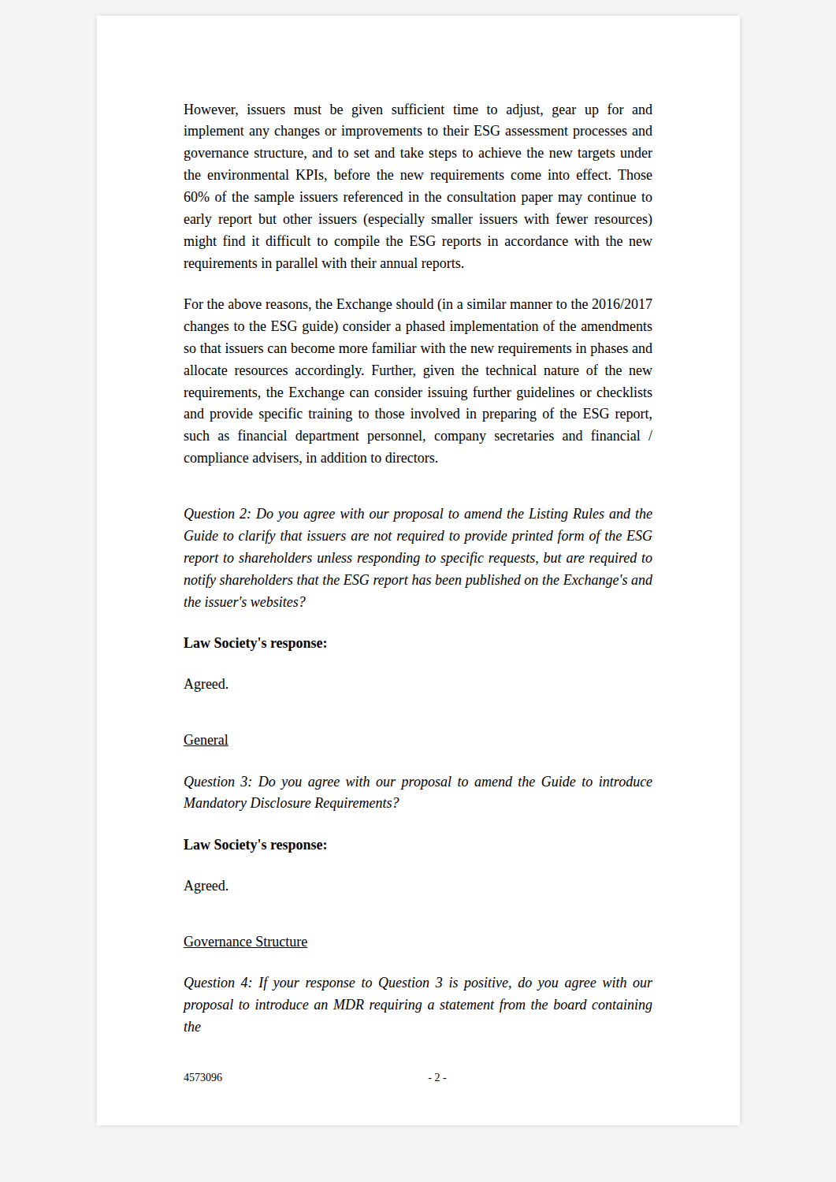However, issuers must be given sufficient time to adjust, gear up for and implement any changes or improvements to their ESG assessment processes and governance structure, and to set and take steps to achieve the new targets under the environmental KPIs, before the new requirements come into effect. Those 60% of the sample issuers referenced in the consultation paper may continue to early report but other issuers (especially smaller issuers with fewer resources) might find it difficult to compile the ESG reports in accordance with the new requirements in parallel with their annual reports.
For the above reasons, the Exchange should (in a similar manner to the 2016/2017 changes to the ESG guide) consider a phased implementation of the amendments so that issuers can become more familiar with the new requirements in phases and allocate resources accordingly. Further, given the technical nature of the new requirements, the Exchange can consider issuing further guidelines or checklists and provide specific training to those involved in preparing of the ESG report, such as financial department personnel, company secretaries and financial / compliance advisers, in addition to directors.
Question 2: Do you agree with our proposal to amend the Listing Rules and the Guide to clarify that issuers are not required to provide printed form of the ESG report to shareholders unless responding to specific requests, but are required to notify shareholders that the ESG report has been published on the Exchange's and the issuer's websites?
Law Society's response:
Agreed.
General
Question 3: Do you agree with our proposal to amend the Guide to introduce Mandatory Disclosure Requirements?
Law Society's response:
Agreed.
Governance Structure
Question 4: If your response to Question 3 is positive, do you agree with our proposal to introduce an MDR requiring a statement from the board containing the
4573096
- 2 -